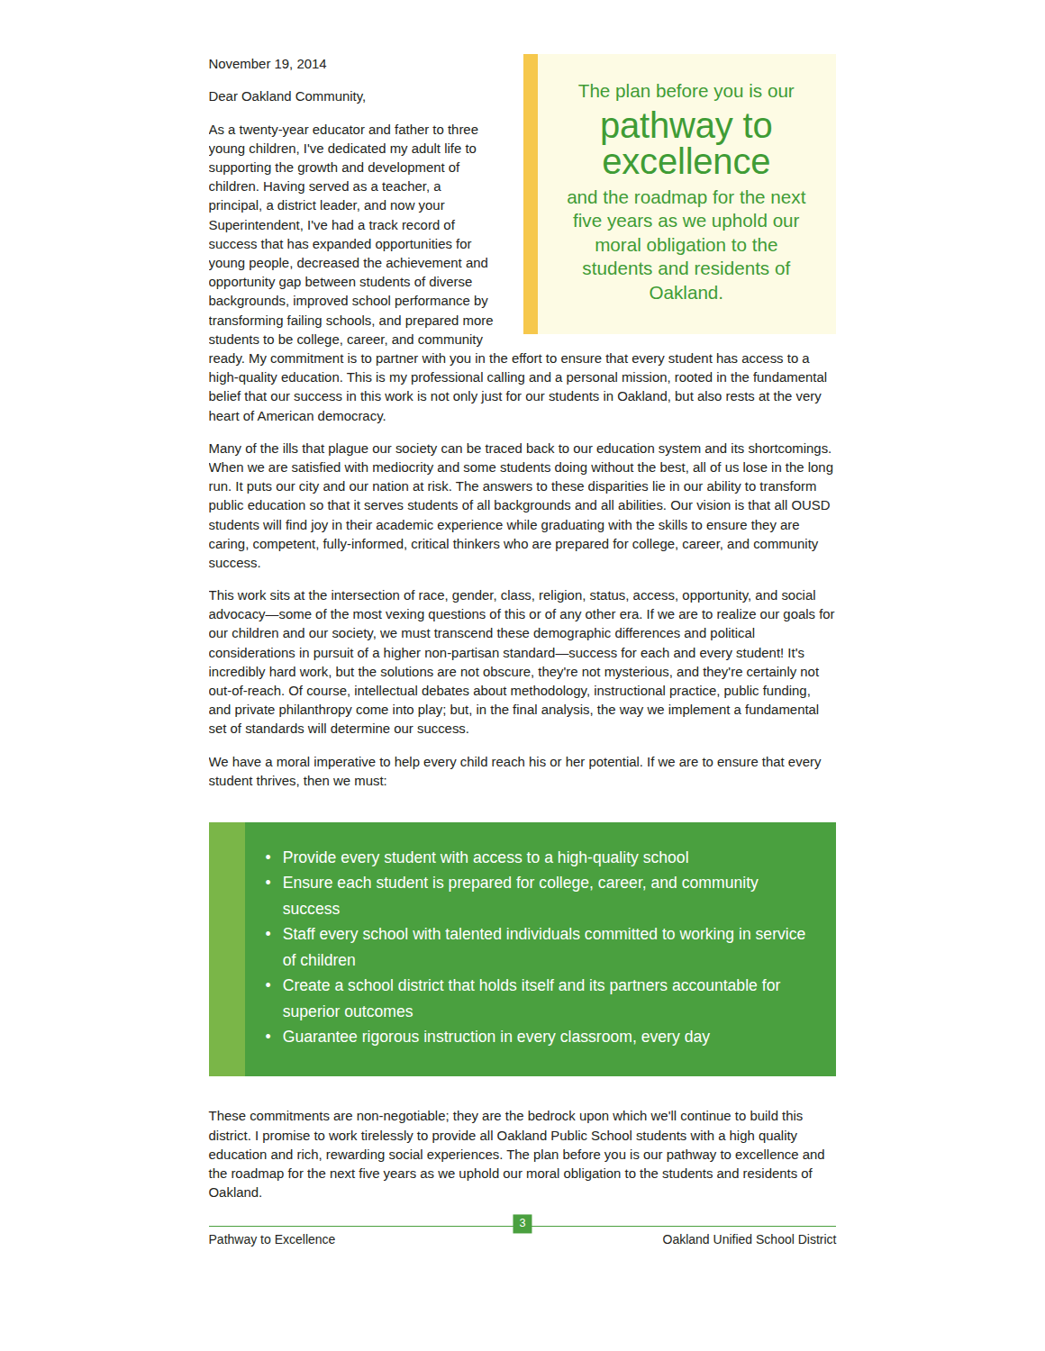The plan before you is our pathway to excellence and the roadmap for the next five years as we uphold our moral obligation to the students and residents of Oakland.
November 19, 2014
Dear Oakland Community,
As a twenty-year educator and father to three young children, I've dedicated my adult life to supporting the growth and development of children. Having served as a teacher, a principal, a district leader, and now your Superintendent, I've had a track record of success that has expanded opportunities for young people, decreased the achievement and opportunity gap between students of diverse backgrounds, improved school performance by transforming failing schools, and prepared more students to be college, career, and community ready. My commitment is to partner with you in the effort to ensure that every student has access to a high-quality education. This is my professional calling and a personal mission, rooted in the fundamental belief that our success in this work is not only just for our students in Oakland, but also rests at the very heart of American democracy.
Many of the ills that plague our society can be traced back to our education system and its shortcomings. When we are satisfied with mediocrity and some students doing without the best, all of us lose in the long run. It puts our city and our nation at risk. The answers to these disparities lie in our ability to transform public education so that it serves students of all backgrounds and all abilities. Our vision is that all OUSD students will find joy in their academic experience while graduating with the skills to ensure they are caring, competent, fully-informed, critical thinkers who are prepared for college, career, and community success.
This work sits at the intersection of race, gender, class, religion, status, access, opportunity, and social advocacy—some of the most vexing questions of this or of any other era. If we are to realize our goals for our children and our society, we must transcend these demographic differences and political considerations in pursuit of a higher non-partisan standard—success for each and every student! It's incredibly hard work, but the solutions are not obscure, they're not mysterious, and they're certainly not out-of-reach. Of course, intellectual debates about methodology, instructional practice, public funding, and private philanthropy come into play; but, in the final analysis, the way we implement a fundamental set of standards will determine our success.
We have a moral imperative to help every child reach his or her potential. If we are to ensure that every student thrives, then we must:
Provide every student with access to a high-quality school
Ensure each student is prepared for college, career, and community success
Staff every school with talented individuals committed to working in service of children
Create a school district that holds itself and its partners accountable for superior outcomes
Guarantee rigorous instruction in every classroom, every day
These commitments are non-negotiable; they are the bedrock upon which we'll continue to build this district. I promise to work tirelessly to provide all Oakland Public School students with a high quality education and rich, rewarding social experiences. The plan before you is our pathway to excellence and the roadmap for the next five years as we uphold our moral obligation to the students and residents of Oakland.
3
Pathway to Excellence Oakland Unified School District